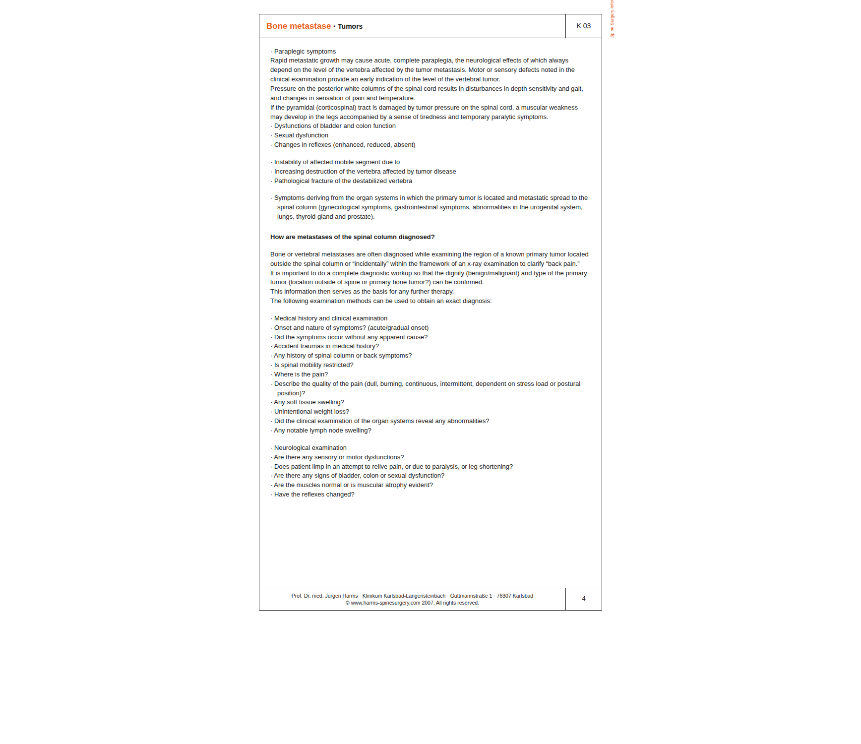Spine Surgery Information Portal · Prof. Dr. Jürgen Harms · www.harms-spinesurgery.com
Bone metastase·Tumors
K 03
· Paraplegic symptoms
Rapid metastatic growth may cause acute, complete paraplegia, the neurological effects of which always depend on the level of the vertebra affected by the tumor metastasis. Motor or sensory defects noted in the clinical examination provide an early indication of the level of the vertebral tumor.
Pressure on the posterior white columns of the spinal cord results in disturbances in depth sensitivity and gait, and changes in sensation of pain and temperature.
If the pyramidal (corticospinal) tract is damaged by tumor pressure on the spinal cord, a muscular weakness may develop in the legs accompanied by a sense of tiredness and temporary paralytic symptoms.
· Dysfunctions of bladder and colon function
· Sexual dysfunction
· Changes in reflexes (enhanced, reduced, absent)
· Instability of affected mobile segment due to
· Increasing destruction of the vertebra affected by tumor disease
· Pathological fracture of the destabilized vertebra
· Symptoms deriving from the organ systems in which the primary tumor is located and metastatic spread to the spinal column (gynecological symptoms, gastrointestinal symptoms, abnormalities in the urogenital system, lungs, thyroid gland and prostate).
How are metastases of the spinal column diagnosed?
Bone or vertebral metastases are often diagnosed while examining the region of a known primary tumor located outside the spinal column or “incidentally” within the framework of an x-ray examination to clarify “back pain.”
It is important to do a complete diagnostic workup so that the dignity (benign/malignant) and type of the primary tumor (location outside of spine or primary bone tumor?) can be confirmed.
This information then serves as the basis for any further therapy.
The following examination methods can be used to obtain an exact diagnosis:
· Medical history and clinical examination
· Onset and nature of symptoms? (acute/gradual onset)
· Did the symptoms occur without any apparent cause?
· Accident traumas in medical history?
· Any history of spinal column or back symptoms?
· Is spinal mobility restricted?
· Where is the pain?
· Describe the quality of the pain (dull, burning, continuous, intermittent, dependent on stress load or postural position)?
· Any soft tissue swelling?
· Unintentional weight loss?
· Did the clinical examination of the organ systems reveal any abnormalities?
· Any notable lymph node swelling?
· Neurological examination
· Are there any sensory or motor dysfunctions?
· Does patient limp in an attempt to relive pain, or due to paralysis, or leg shortening?
· Are there any signs of bladder, colon or sexual dysfunction?
· Are the muscles normal or is muscular atrophy evident?
· Have the reflexes changed?
Prof. Dr. med. Jürgen Harms · Klinikum Karlsbad-Langensteinbach · Guttmannstraße 1 · 76307 Karlsbad
© www.harms-spinesurgery.com 2007. All rights reserved.
4